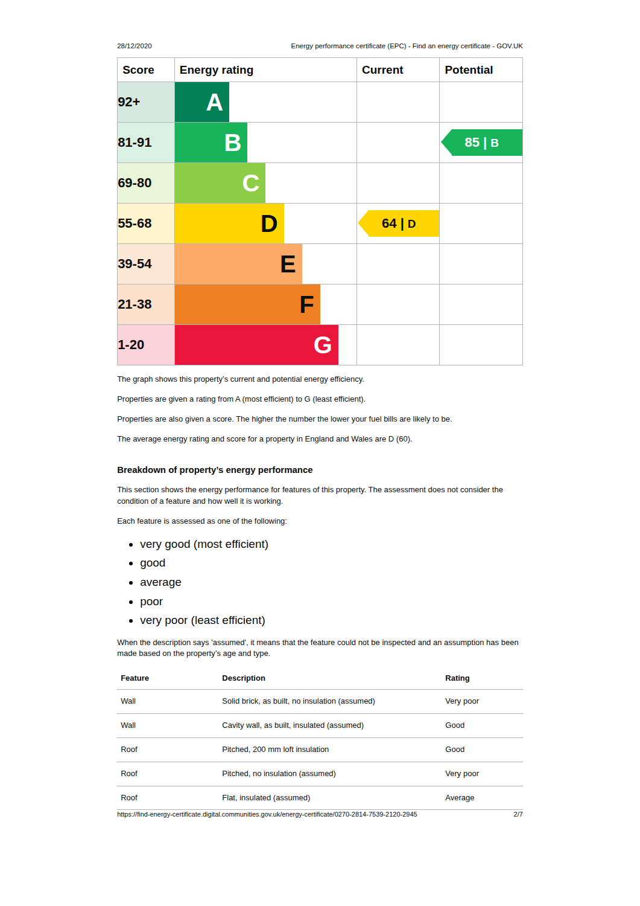28/12/2020
Energy performance certificate (EPC) - Find an energy certificate - GOV.UK
| Score | Energy rating | Current | Potential |
| --- | --- | --- | --- |
| 92+ | A | | |
| 81-91 | B | | 85 / B |
| 69-80 | C | | |
| 55-68 | D | 64 / D | |
| 39-54 | E | | |
| 21-38 | F | | |
| 1-20 | G | | |
The graph shows this property’s current and potential energy efficiency.
Properties are given a rating from A (most efficient) to G (least efficient).
Properties are also given a score. The higher the number the lower your fuel bills are likely to be.
The average energy rating and score for a property in England and Wales are D (60).
Breakdown of property’s energy performance
This section shows the energy performance for features of this property. The assessment does not consider the condition of a feature and how well it is working.
Each feature is assessed as one of the following:
very good (most efficient)
good
average
poor
very poor (least efficient)
When the description says 'assumed', it means that the feature could not be inspected and an assumption has been made based on the property’s age and type.
| Feature | Description | Rating |
| --- | --- | --- |
| Wall | Solid brick, as built, no insulation (assumed) | Very poor |
| Wall | Cavity wall, as built, insulated (assumed) | Good |
| Roof | Pitched, 200 mm loft insulation | Good |
| Roof | Pitched, no insulation (assumed) | Very poor |
| Roof | Flat, insulated (assumed) | Average |
https://find-energy-certificate.digital.communities.gov.uk/energy-certificate/0270-2814-7539-2120-2945
2/7